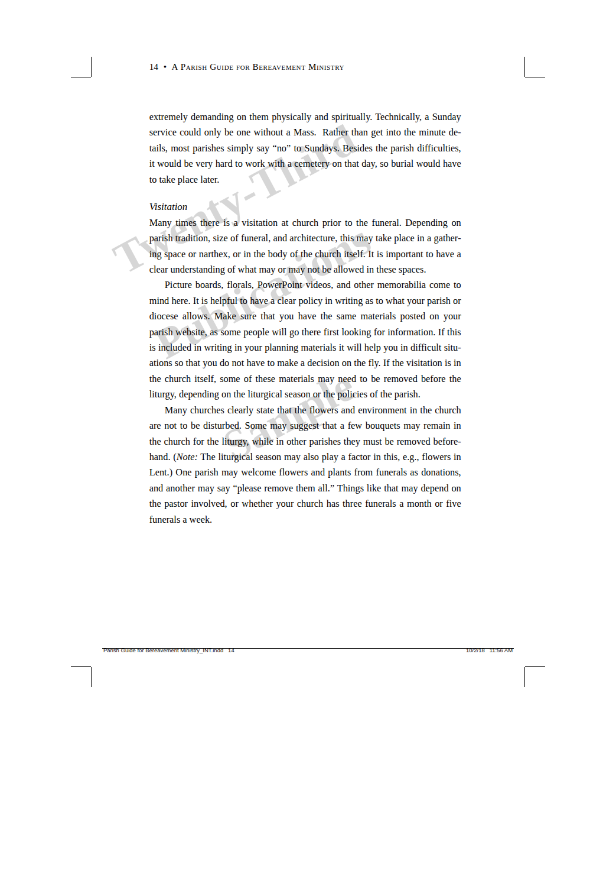Twenty-Third
Publications
Sample
14 • A Parish Guide for Bereavement Ministry
extremely demanding on them physically and spiritually. Technically, a Sunday service could only be one without a Mass. Rather than get into the minute details, most parishes simply say “no” to Sundays. Besides the parish difficulties, it would be very hard to work with a cemetery on that day, so burial would have to take place later.
Visitation
Many times there is a visitation at church prior to the funeral. Depending on parish tradition, size of funeral, and architecture, this may take place in a gathering space or narthex, or in the body of the church itself. It is important to have a clear understanding of what may or may not be allowed in these spaces.
Picture boards, florals, PowerPoint videos, and other memorabilia come to mind here. It is helpful to have a clear policy in writing as to what your parish or diocese allows. Make sure that you have the same materials posted on your parish website, as some people will go there first looking for information. If this is included in writing in your planning materials it will help you in difficult situations so that you do not have to make a decision on the fly. If the visitation is in the church itself, some of these materials may need to be removed before the liturgy, depending on the liturgical season or the policies of the parish.
Many churches clearly state that the flowers and environment in the church are not to be disturbed. Some may suggest that a few bouquets may remain in the church for the liturgy, while in other parishes they must be removed beforehand. (Note: The liturgical season may also play a factor in this, e.g., flowers in Lent.) One parish may welcome flowers and plants from funerals as donations, and another may say “please remove them all.” Things like that may depend on the pastor involved, or whether your church has three funerals a month or five funerals a week.
Parish Guide for Bereavement Ministry_INT.indd 14 10/2/18 11:56 AM